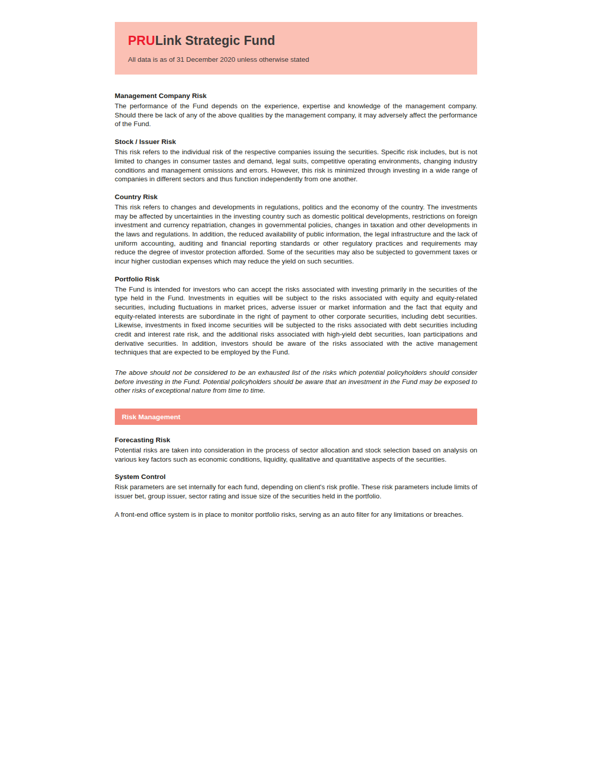PRULink Strategic Fund
All data is as of 31 December 2020 unless otherwise stated
Management Company Risk
The performance of the Fund depends on the experience, expertise and knowledge of the management company. Should there be lack of any of the above qualities by the management company, it may adversely affect the performance of the Fund.
Stock / Issuer Risk
This risk refers to the individual risk of the respective companies issuing the securities. Specific risk includes, but is not limited to changes in consumer tastes and demand, legal suits, competitive operating environments, changing industry conditions and management omissions and errors. However, this risk is minimized through investing in a wide range of companies in different sectors and thus function independently from one another.
Country Risk
This risk refers to changes and developments in regulations, politics and the economy of the country. The investments may be affected by uncertainties in the investing country such as domestic political developments, restrictions on foreign investment and currency repatriation, changes in governmental policies, changes in taxation and other developments in the laws and regulations. In addition, the reduced availability of public information, the legal infrastructure and the lack of uniform accounting, auditing and financial reporting standards or other regulatory practices and requirements may reduce the degree of investor protection afforded. Some of the securities may also be subjected to government taxes or incur higher custodian expenses which may reduce the yield on such securities.
Portfolio Risk
The Fund is intended for investors who can accept the risks associated with investing primarily in the securities of the type held in the Fund. Investments in equities will be subject to the risks associated with equity and equity-related securities, including fluctuations in market prices, adverse issuer or market information and the fact that equity and equity-related interests are subordinate in the right of payment to other corporate securities, including debt securities. Likewise, investments in fixed income securities will be subjected to the risks associated with debt securities including credit and interest rate risk, and the additional risks associated with high-yield debt securities, loan participations and derivative securities. In addition, investors should be aware of the risks associated with the active management techniques that are expected to be employed by the Fund.
The above should not be considered to be an exhausted list of the risks which potential policyholders should consider before investing in the Fund. Potential policyholders should be aware that an investment in the Fund may be exposed to other risks of exceptional nature from time to time.
Risk Management
Forecasting Risk
Potential risks are taken into consideration in the process of sector allocation and stock selection based on analysis on various key factors such as economic conditions, liquidity, qualitative and quantitative aspects of the securities.
System Control
Risk parameters are set internally for each fund, depending on client's risk profile. These risk parameters include limits of issuer bet, group issuer, sector rating and issue size of the securities held in the portfolio.
A front-end office system is in place to monitor portfolio risks, serving as an auto filter for any limitations or breaches.